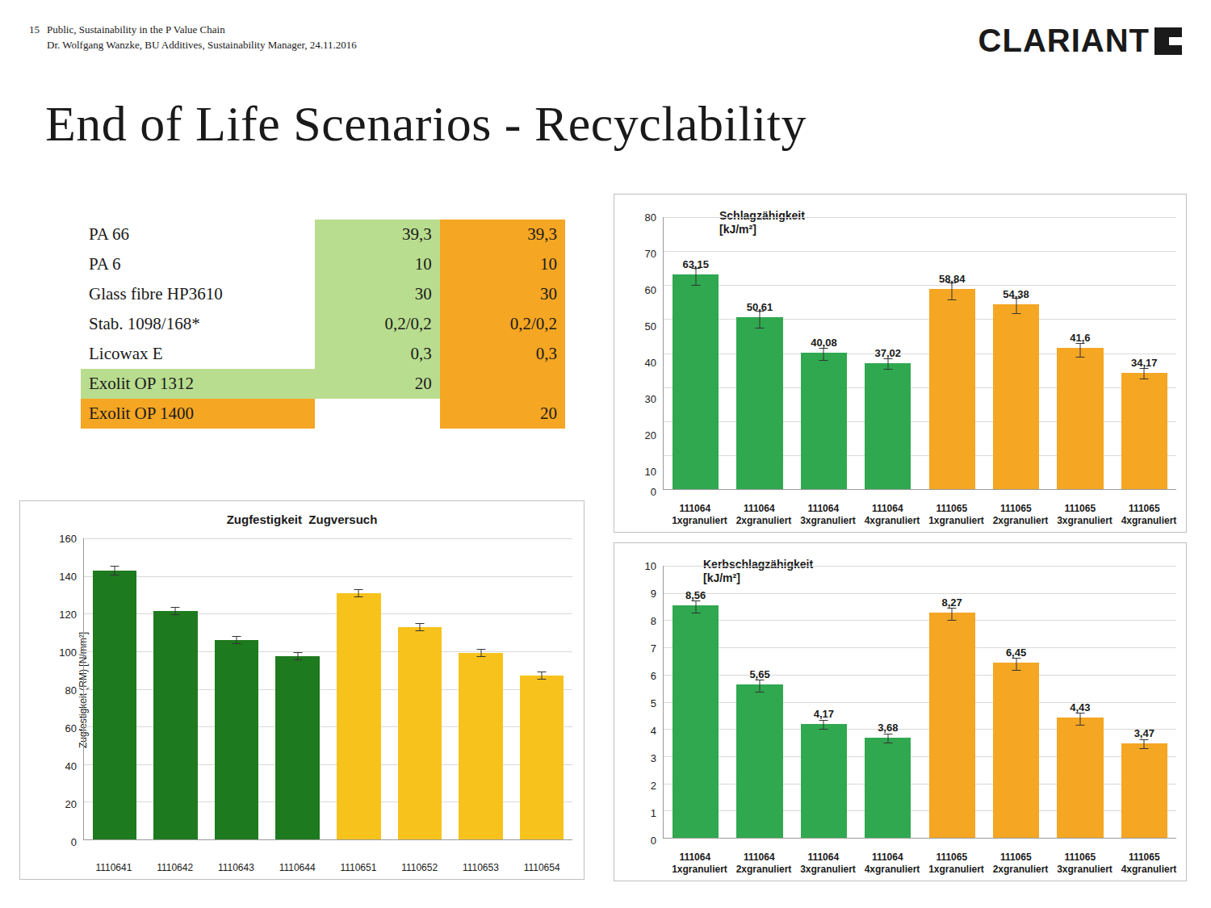15 Public, Sustainability in the P Value Chain Dr. Wolfgang Wanzke, BU Additives, Sustainability Manager, 24.11.2016
CLARIANT
End of Life Scenarios - Recyclability
| PA 66 | 39,3 | 39,3 |
| PA 6 | 10 | 10 |
| Glass fibre HP3610 | 30 | 30 |
| Stab. 1098/168* | 0,2/0,2 | 0,2/0,2 |
| Licowax E | 0,3 | 0,3 |
| Exolit OP 1312 | 20 | |
| Exolit OP 1400 | | 20 |
Schlagzähigkeit
[kJ/m²]
63,15
50,61
40,08
37,02
58,84
54,38
41,6
34,17
80
70
60
50
40
30
20
10
0
111064
1xgranuliert
111064
2xgranuliert
111064
3xgranuliert
111064
4xgranuliert
111065
1xgranuliert
111065
2xgranuliert
111065
3xgranuliert
111065
4xgranuliert
Kerbschlagzähigkeit
[kJ/m²]
8,56
5,65
4,17
3,68
8,27
6,45
4,43
3,47
10
9
8
7
6
5
4
3
2
1
0
111064
1xgranuliert
111064
2xgranuliert
111064
3xgranuliert
111064
4xgranuliert
111065
1xgranuliert
111065
2xgranuliert
111065
3xgranuliert
111065
4xgranuliert
Zugfestigkeit Zugversuch
Zugfestigkeit (RM) [N/mm²]
160
140
120
100
80
60
40
20
0
1110641
1110642
1110643
1110644
1110651
1110652
1110653
1110654